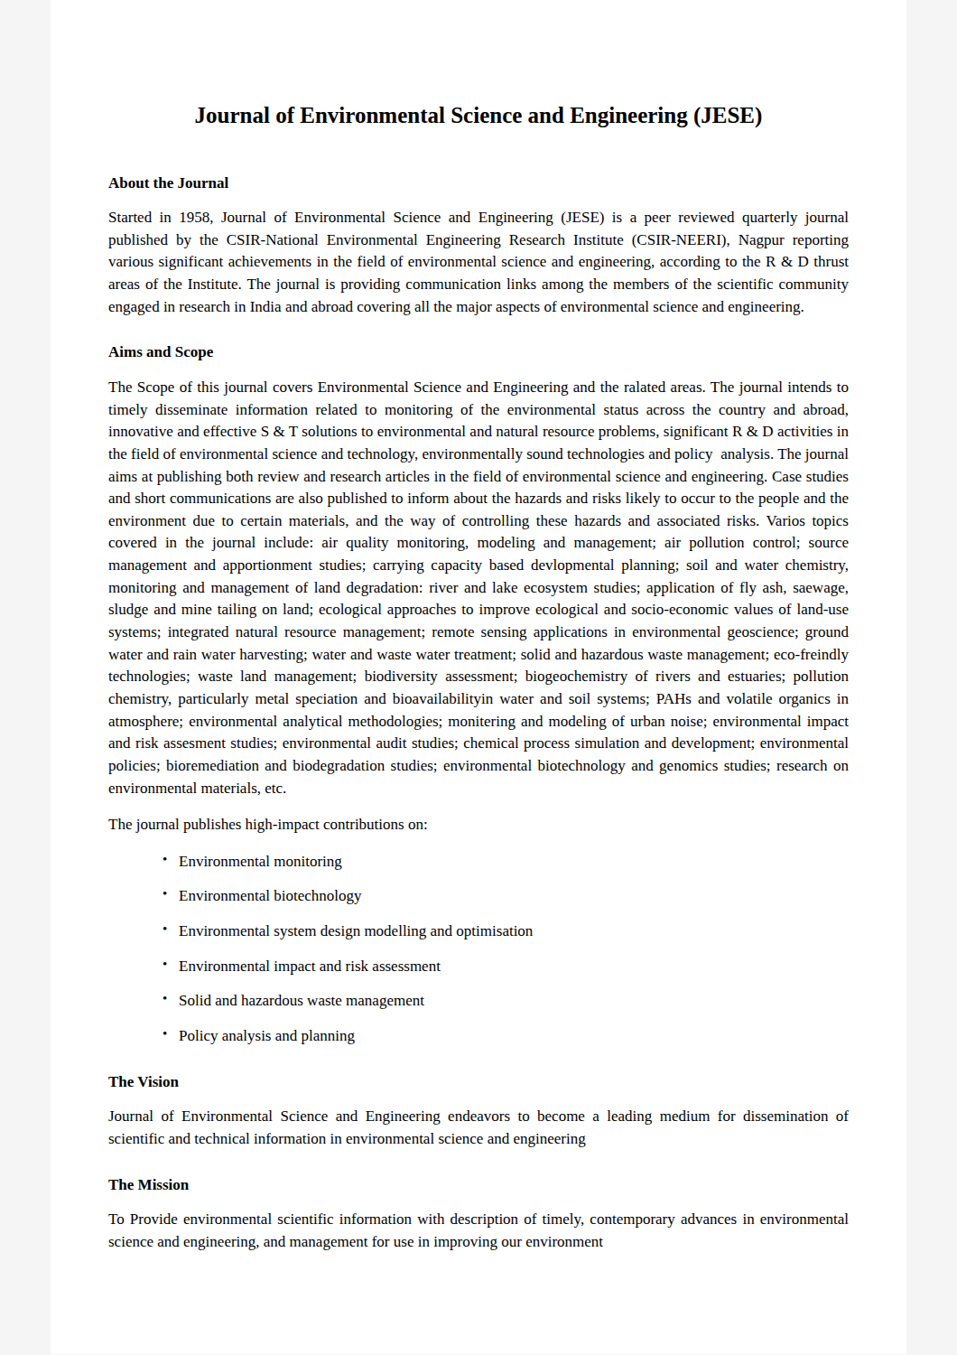Journal of Environmental Science and Engineering (JESE)
About the Journal
Started in 1958, Journal of Environmental Science and Engineering (JESE) is a peer reviewed quarterly journal published by the CSIR-National Environmental Engineering Research Institute (CSIR-NEERI), Nagpur reporting various significant achievements in the field of environmental science and engineering, according to the R & D thrust areas of the Institute. The journal is providing communication links among the members of the scientific community engaged in research in India and abroad covering all the major aspects of environmental science and engineering.
Aims and Scope
The Scope of this journal covers Environmental Science and Engineering and the ralated areas. The journal intends to timely disseminate information related to monitoring of the environmental status across the country and abroad, innovative and effective S & T solutions to environmental and natural resource problems, significant R & D activities in the field of environmental science and technology, environmentally sound technologies and policy analysis. The journal aims at publishing both review and research articles in the field of environmental science and engineering. Case studies and short communications are also published to inform about the hazards and risks likely to occur to the people and the environment due to certain materials, and the way of controlling these hazards and associated risks. Varios topics covered in the journal include: air quality monitoring, modeling and management; air pollution control; source management and apportionment studies; carrying capacity based devlopmental planning; soil and water chemistry, monitoring and management of land degradation: river and lake ecosystem studies; application of fly ash, saewage, sludge and mine tailing on land; ecological approaches to improve ecological and socio-economic values of land-use systems; integrated natural resource management; remote sensing applications in environmental geoscience; ground water and rain water harvesting; water and waste water treatment; solid and hazardous waste management; eco-freindly technologies; waste land management; biodiversity assessment; biogeochemistry of rivers and estuaries; pollution chemistry, particularly metal speciation and bioavailabilityin water and soil systems; PAHs and volatile organics in atmosphere; environmental analytical methodologies; monitering and modeling of urban noise; environmental impact and risk assesment studies; environmental audit studies; chemical process simulation and development; environmental policies; bioremediation and biodegradation studies; environmental biotechnology and genomics studies; research on environmental materials, etc.
The journal publishes high-impact contributions on:
Environmental monitoring
Environmental biotechnology
Environmental system design modelling and optimisation
Environmental impact and risk assessment
Solid and hazardous waste management
Policy analysis and planning
The Vision
Journal of Environmental Science and Engineering endeavors to become a leading medium for dissemination of scientific and technical information in environmental science and engineering
The Mission
To Provide environmental scientific information with description of timely, contemporary advances in environmental science and engineering, and management for use in improving our environment